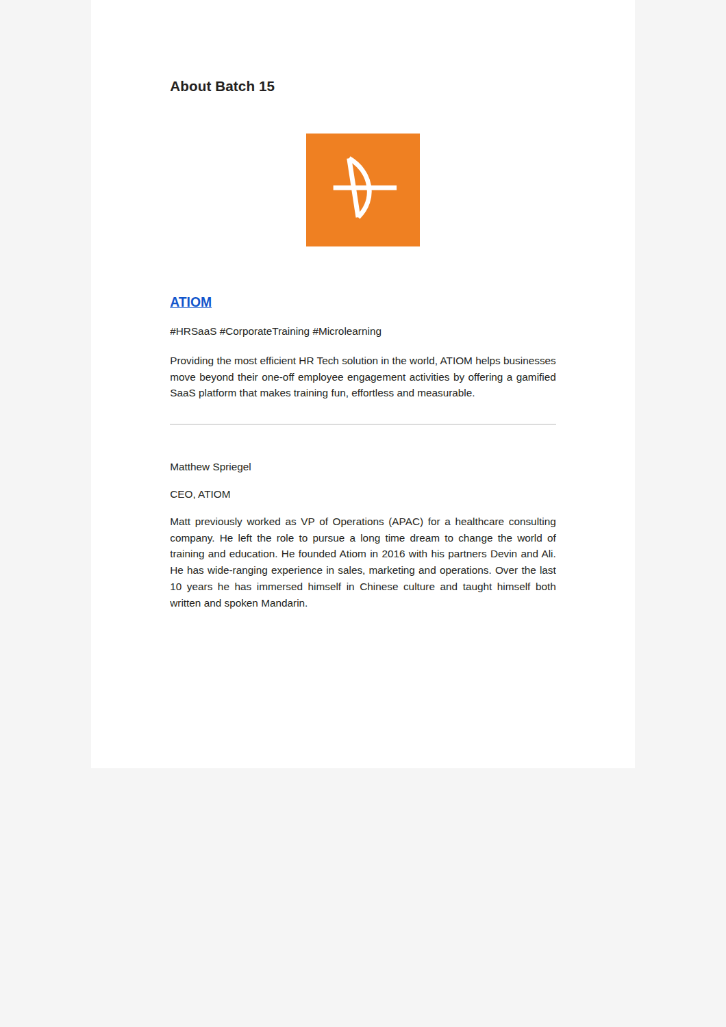About Batch 15
ATIOM
#HRSaaS #CorporateTraining #Microlearning
Providing the most efficient HR Tech solution in the world, ATIOM helps businesses move beyond their one-off employee engagement activities by offering a gamified SaaS platform that makes training fun, effortless and measurable.
Matthew Spriegel
CEO, ATIOM
Matt previously worked as VP of Operations (APAC) for a healthcare consulting company. He left the role to pursue a long time dream to change the world of training and education. He founded Atiom in 2016 with his partners Devin and Ali. He has wide-ranging experience in sales, marketing and operations. Over the last 10 years he has immersed himself in Chinese culture and taught himself both written and spoken Mandarin.